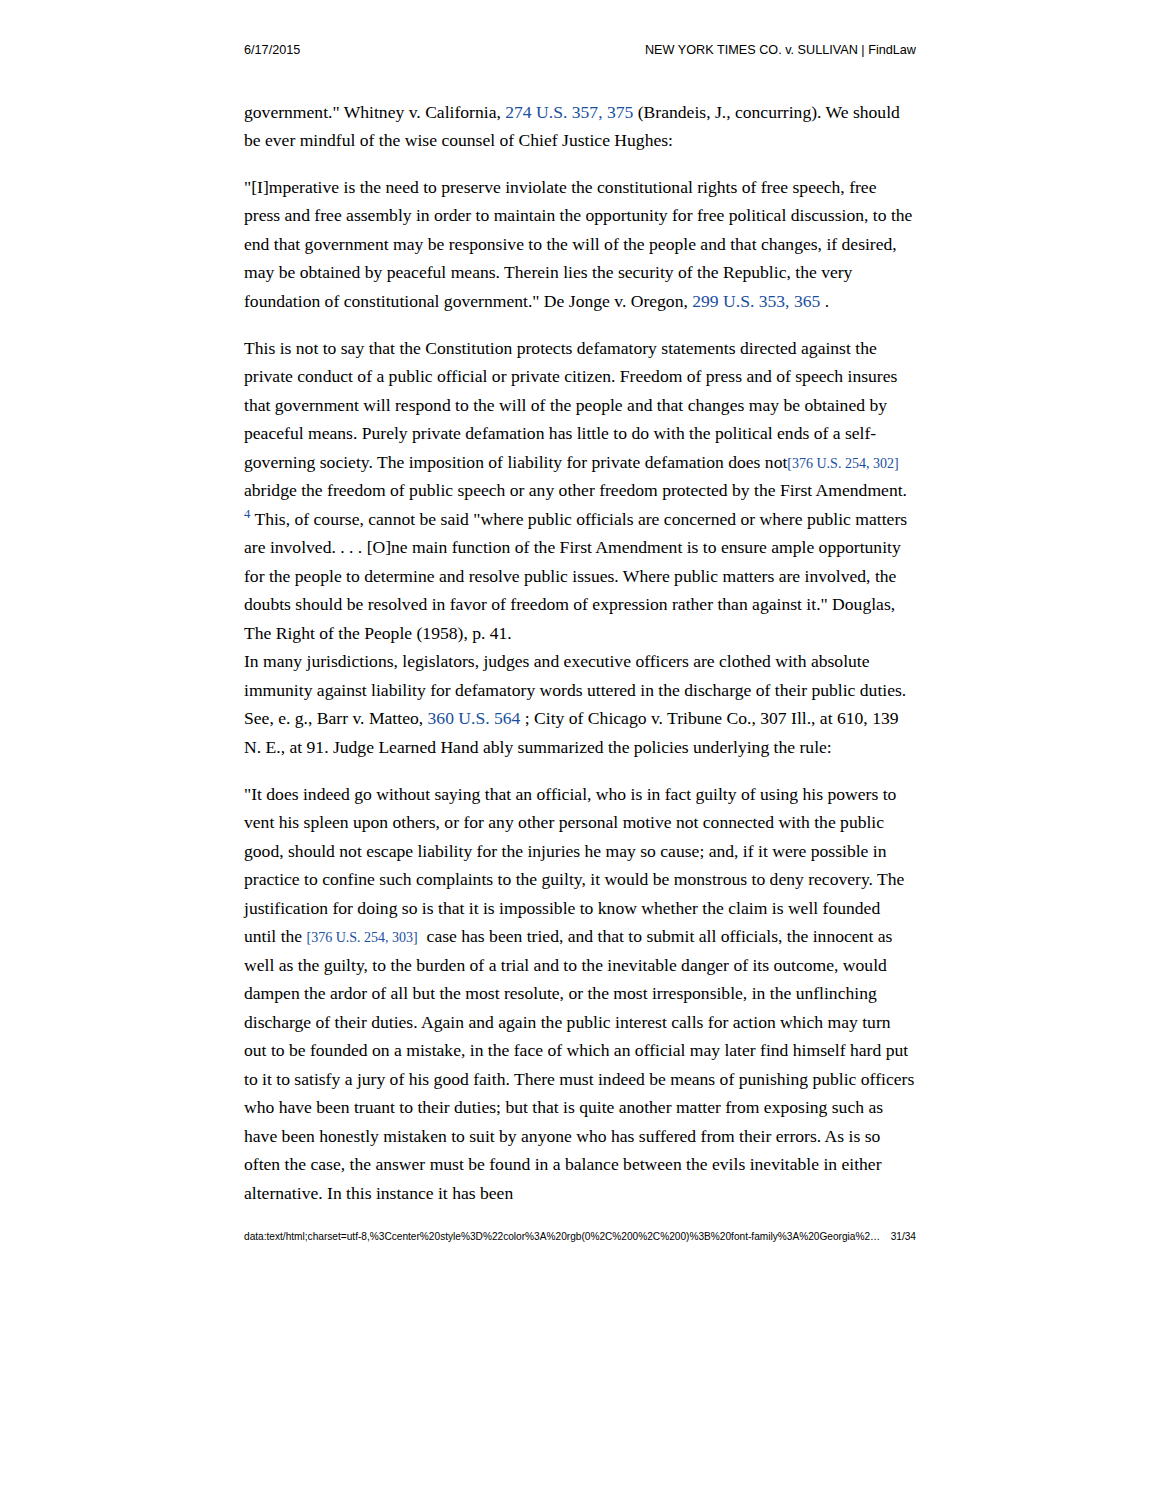6/17/2015 NEW YORK TIMES CO. v. SULLIVAN | FindLaw
government." Whitney v. California, 274 U.S. 357, 375 (Brandeis, J., concurring). We should be ever mindful of the wise counsel of Chief Justice Hughes:
"[I]mperative is the need to preserve inviolate the constitutional rights of free speech, free press and free assembly in order to maintain the opportunity for free political discussion, to the end that government may be responsive to the will of the people and that changes, if desired, may be obtained by peaceful means. Therein lies the security of the Republic, the very foundation of constitutional government." De Jonge v. Oregon, 299 U.S. 353, 365 .
This is not to say that the Constitution protects defamatory statements directed against the private conduct of a public official or private citizen. Freedom of press and of speech insures that government will respond to the will of the people and that changes may be obtained by peaceful means. Purely private defamation has little to do with the political ends of a self-governing society. The imposition of liability for private defamation does not[376 U.S. 254, 302] abridge the freedom of public speech or any other freedom protected by the First Amendment. 4 This, of course, cannot be said "where public officials are concerned or where public matters are involved. . . . [O]ne main function of the First Amendment is to ensure ample opportunity for the people to determine and resolve public issues. Where public matters are involved, the doubts should be resolved in favor of freedom of expression rather than against it." Douglas, The Right of the People (1958), p. 41.
In many jurisdictions, legislators, judges and executive officers are clothed with absolute immunity against liability for defamatory words uttered in the discharge of their public duties. See, e. g., Barr v. Matteo, 360 U.S. 564 ; City of Chicago v. Tribune Co., 307 Ill., at 610, 139 N. E., at 91. Judge Learned Hand ably summarized the policies underlying the rule:
"It does indeed go without saying that an official, who is in fact guilty of using his powers to vent his spleen upon others, or for any other personal motive not connected with the public good, should not escape liability for the injuries he may so cause; and, if it were possible in practice to confine such complaints to the guilty, it would be monstrous to deny recovery. The justification for doing so is that it is impossible to know whether the claim is well founded until the [376 U.S. 254, 303] case has been tried, and that to submit all officials, the innocent as well as the guilty, to the burden of a trial and to the inevitable danger of its outcome, would dampen the ardor of all but the most resolute, or the most irresponsible, in the unflinching discharge of their duties. Again and again the public interest calls for action which may turn out to be founded on a mistake, in the face of which an official may later find himself hard put to it to satisfy a jury of his good faith. There must indeed be means of punishing public officers who have been truant to their duties; but that is quite another matter from exposing such as have been honestly mistaken to suit by anyone who has suffered from their errors. As is so often the case, the answer must be found in a balance between the evils inevitable in either alternative. In this instance it has been
data:text/html;charset=utf-8,%3Ccenter%20style%3D%22color%3A%20rgb(0%2C%200%2C%200)%3B%20font-family%3A%20Georgia%2C%20'Times%… 31/34